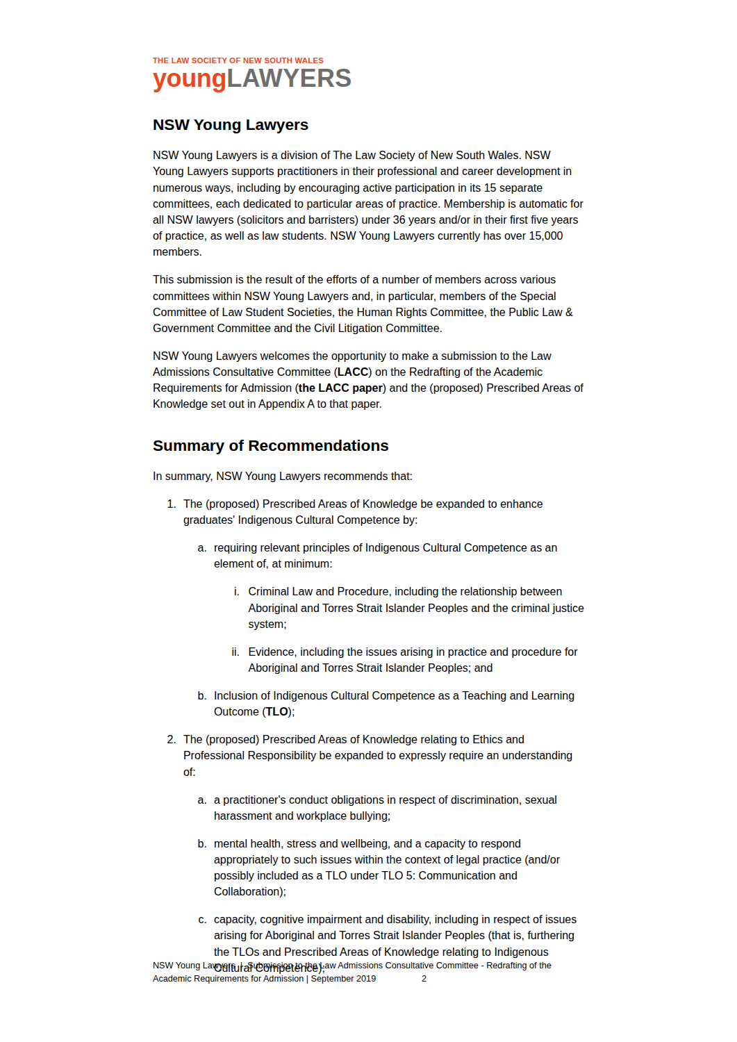The Law Society of New South Wales
young Lawyers
NSW Young Lawyers
NSW Young Lawyers is a division of The Law Society of New South Wales. NSW Young Lawyers supports practitioners in their professional and career development in numerous ways, including by encouraging active participation in its 15 separate committees, each dedicated to particular areas of practice. Membership is automatic for all NSW lawyers (solicitors and barristers) under 36 years and/or in their first five years of practice, as well as law students. NSW Young Lawyers currently has over 15,000 members.
This submission is the result of the efforts of a number of members across various committees within NSW Young Lawyers and, in particular, members of the Special Committee of Law Student Societies, the Human Rights Committee, the Public Law & Government Committee and the Civil Litigation Committee.
NSW Young Lawyers welcomes the opportunity to make a submission to the Law Admissions Consultative Committee (LACC) on the Redrafting of the Academic Requirements for Admission (the LACC paper) and the (proposed) Prescribed Areas of Knowledge set out in Appendix A to that paper.
Summary of Recommendations
In summary, NSW Young Lawyers recommends that:
The (proposed) Prescribed Areas of Knowledge be expanded to enhance graduates' Indigenous Cultural Competence by:
requiring relevant principles of Indigenous Cultural Competence as an element of, at minimum:
Criminal Law and Procedure, including the relationship between Aboriginal and Torres Strait Islander Peoples and the criminal justice system;
Evidence, including the issues arising in practice and procedure for Aboriginal and Torres Strait Islander Peoples; and
Inclusion of Indigenous Cultural Competence as a Teaching and Learning Outcome (TLO);
The (proposed) Prescribed Areas of Knowledge relating to Ethics and Professional Responsibility be expanded to expressly require an understanding of:
a practitioner's conduct obligations in respect of discrimination, sexual harassment and workplace bullying;
mental health, stress and wellbeing, and a capacity to respond appropriately to such issues within the context of legal practice (and/or possibly included as a TLO under TLO 5: Communication and Collaboration);
capacity, cognitive impairment and disability, including in respect of issues arising for Aboriginal and Torres Strait Islander Peoples (that is, furthering the TLOs and Prescribed Areas of Knowledge relating to Indigenous Cultural Competence);
NSW Young Lawyers | Submission to the Law Admissions Consultative Committee - Redrafting of the Academic Requirements for Admission | September 20192